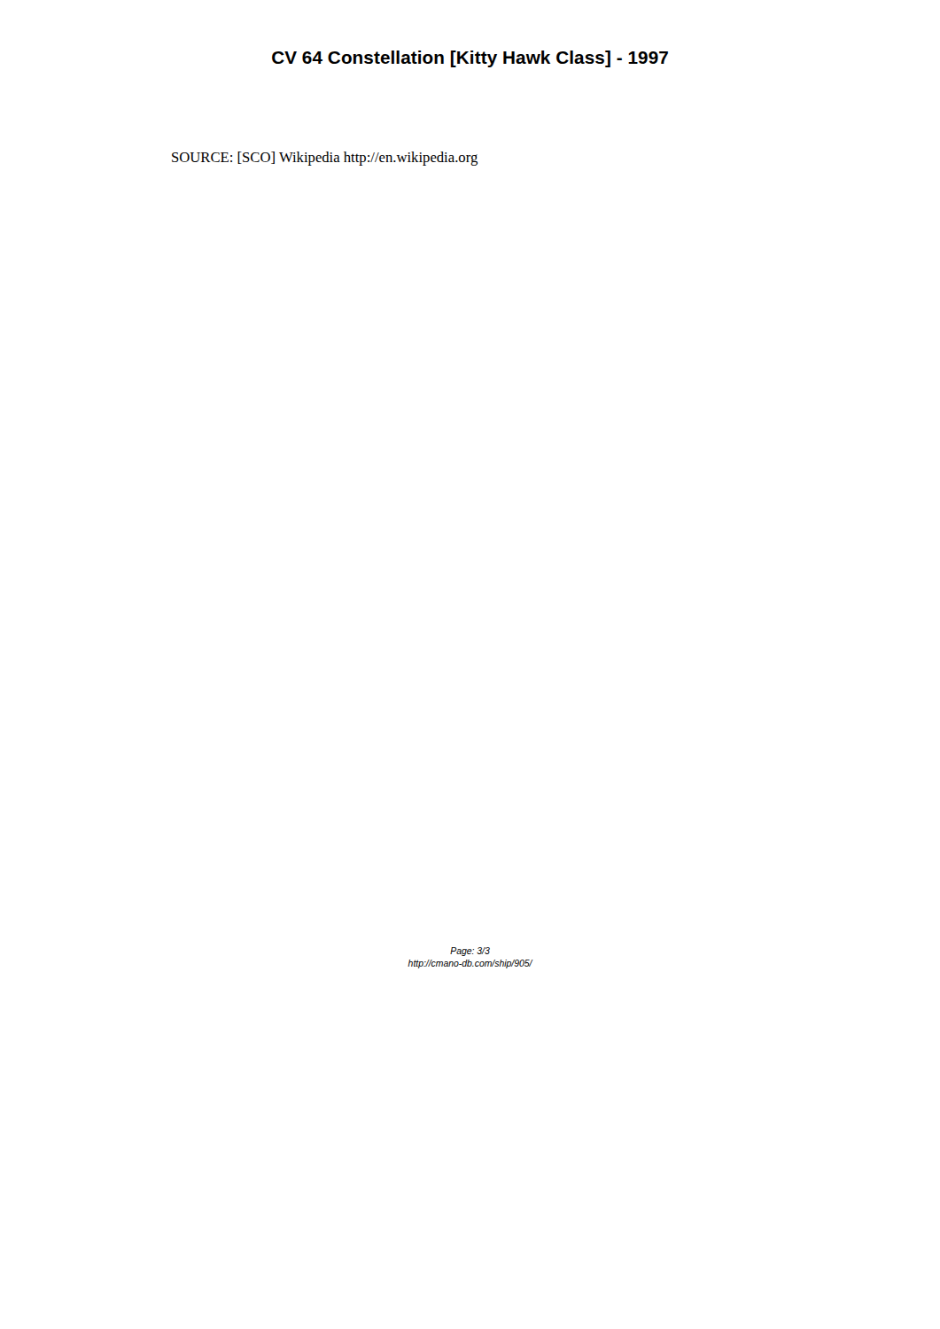CV 64 Constellation [Kitty Hawk Class] - 1997
SOURCE: [SCO] Wikipedia http://en.wikipedia.org
Page: 3/3
http://cmano-db.com/ship/905/